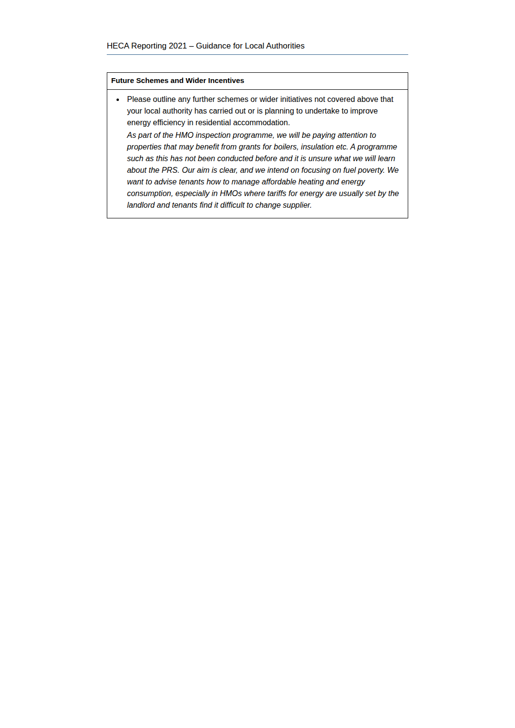HECA Reporting 2021 – Guidance for Local Authorities
Future Schemes and Wider Incentives
Please outline any further schemes or wider initiatives not covered above that your local authority has carried out or is planning to undertake to improve energy efficiency in residential accommodation.
As part of the HMO inspection programme, we will be paying attention to properties that may benefit from grants for boilers, insulation etc. A programme such as this has not been conducted before and it is unsure what we will learn about the PRS. Our aim is clear, and we intend on focusing on fuel poverty. We want to advise tenants how to manage affordable heating and energy consumption, especially in HMOs where tariffs for energy are usually set by the landlord and tenants find it difficult to change supplier.